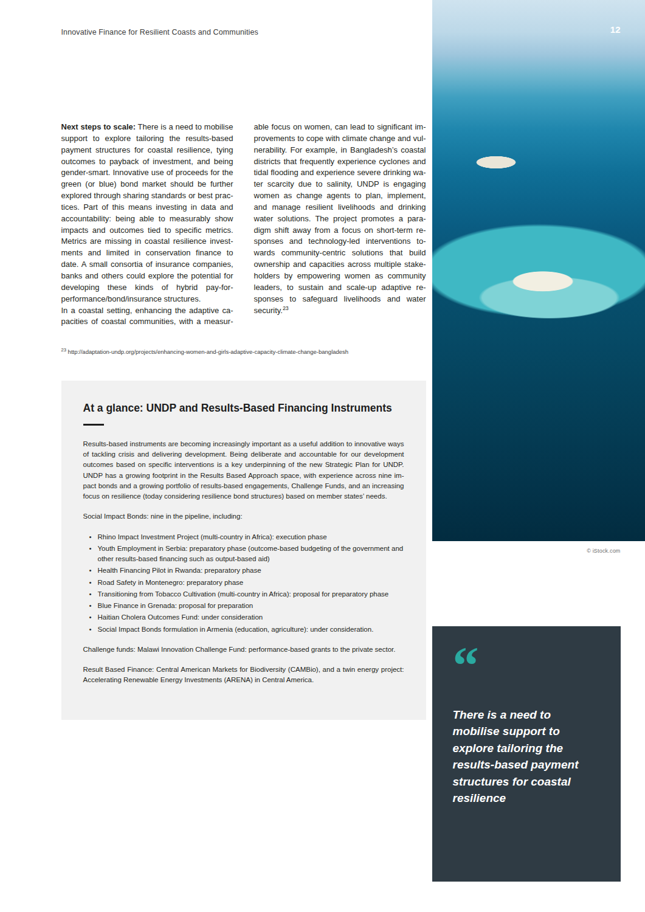12
Innovative Finance for Resilient Coasts and Communities
Next steps to scale: There is a need to mobilise support to explore tailoring the results-based payment structures for coastal resilience, tying outcomes to payback of investment, and being gender-smart. Innovative use of proceeds for the green (or blue) bond market should be further explored through sharing standards or best practices. Part of this means investing in data and accountability: being able to measurably show impacts and outcomes tied to specific metrics. Metrics are missing in coastal resilience investments and limited in conservation finance to date. A small consortia of insurance companies, banks and others could explore the potential for developing these kinds of hybrid pay-for-performance/bond/insurance structures.
In a coastal setting, enhancing the adaptive capacities of coastal communities, with a measurable focus on women, can lead to significant improvements to cope with climate change and vulnerability. For example, in Bangladesh’s coastal districts that frequently experience cyclones and tidal flooding and experience severe drinking water scarcity due to salinity, UNDP is engaging women as change agents to plan, implement, and manage resilient livelihoods and drinking water solutions. The project promotes a paradigm shift away from a focus on short-term responses and technology-led interventions towards community-centric solutions that build ownership and capacities across multiple stakeholders by empowering women as community leaders, to sustain and scale-up adaptive responses to safeguard livelihoods and water security.23
23 http://adaptation-undp.org/projects/enhancing-women-and-girls-adaptive-capacity-climate-change-bangladesh
At a glance: UNDP and Results-Based Financing Instruments
Results-based instruments are becoming increasingly important as a useful addition to innovative ways of tackling crisis and delivering development. Being deliberate and accountable for our development outcomes based on specific interventions is a key underpinning of the new Strategic Plan for UNDP. UNDP has a growing footprint in the Results Based Approach space, with experience across nine impact bonds and a growing portfolio of results-based engagements, Challenge Funds, and an increasing focus on resilience (today considering resilience bond structures) based on member states’ needs.
Social Impact Bonds: nine in the pipeline, including:
Rhino Impact Investment Project (multi-country in Africa): execution phase
Youth Employment in Serbia: preparatory phase (outcome-based budgeting of the government and other results-based financing such as output-based aid)
Health Financing Pilot in Rwanda: preparatory phase
Road Safety in Montenegro: preparatory phase
Transitioning from Tobacco Cultivation (multi-country in Africa): proposal for preparatory phase
Blue Finance in Grenada: proposal for preparation
Haitian Cholera Outcomes Fund: under consideration
Social Impact Bonds formulation in Armenia (education, agriculture): under consideration.
Challenge funds: Malawi Innovation Challenge Fund: performance-based grants to the private sector.
Result Based Finance: Central American Markets for Biodiversity (CAMBio), and a twin energy project: Accelerating Renewable Energy Investments (ARENA) in Central America.
© iStock.com
“
There is a need to mobilise support to explore tailoring the results-based payment structures for coastal resilience